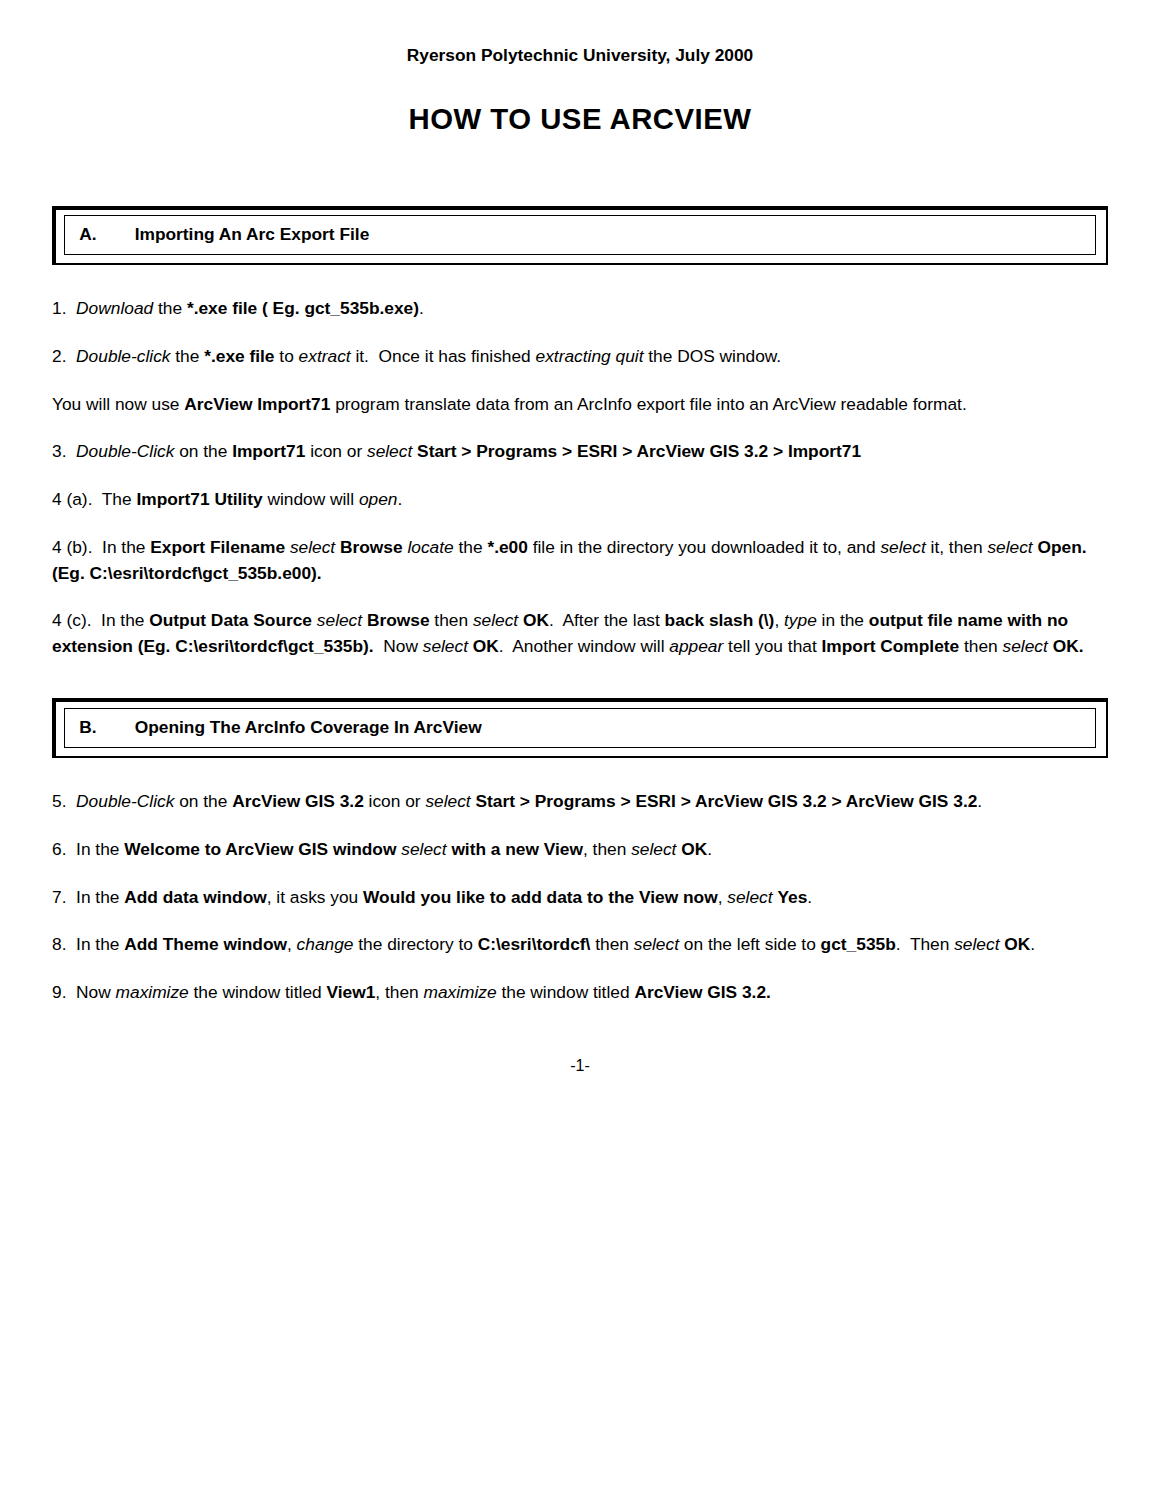Ryerson Polytechnic University, July 2000
HOW TO USE ARCVIEW
A. Importing An Arc Export File
1. Download the *.exe file ( Eg. gct_535b.exe).
2. Double-click the *.exe file to extract it. Once it has finished extracting quit the DOS window.
You will now use ArcView Import71 program translate data from an ArcInfo export file into an ArcView readable format.
3. Double-Click on the Import71 icon or select Start > Programs > ESRI > ArcView GIS 3.2 > Import71
4 (a). The Import71 Utility window will open.
4 (b). In the Export Filename select Browse locate the *.e00 file in the directory you downloaded it to, and select it, then select Open. (Eg. C:\esri\tordcf\gct_535b.e00).
4 (c). In the Output Data Source select Browse then select OK. After the last back slash (\), type in the output file name with no extension (Eg. C:\esri\tordcf\gct_535b). Now select OK. Another window will appear tell you that Import Complete then select OK.
B. Opening The ArcInfo Coverage In ArcView
5. Double-Click on the ArcView GIS 3.2 icon or select Start > Programs > ESRI > ArcView GIS 3.2 > ArcView GIS 3.2.
6. In the Welcome to ArcView GIS window select with a new View, then select OK.
7. In the Add data window, it asks you Would you like to add data to the View now, select Yes.
8. In the Add Theme window, change the directory to C:\esri\tordcf\ then select on the left side to gct_535b. Then select OK.
9. Now maximize the window titled View1, then maximize the window titled ArcView GIS 3.2.
-1-